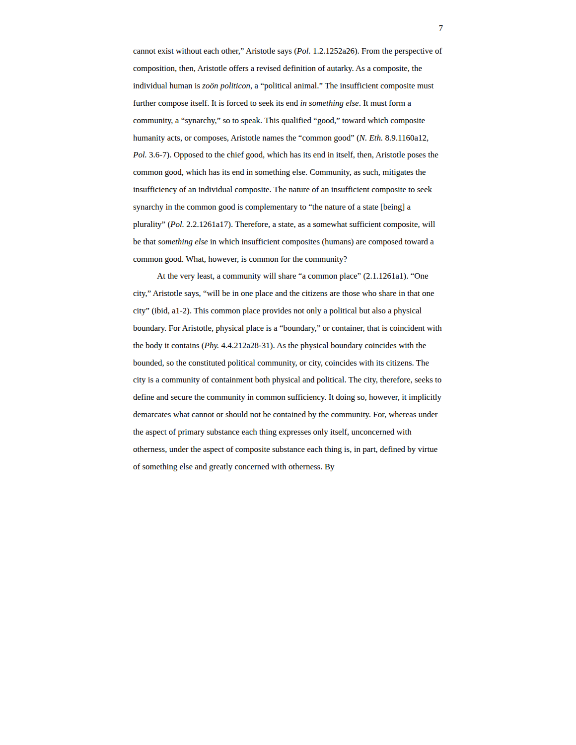7
cannot exist without each other,” Aristotle says (Pol. 1.2.1252a26). From the perspective of composition, then, Aristotle offers a revised definition of autarky. As a composite, the individual human is zoön politicon, a “political animal.” The insufficient composite must further compose itself. It is forced to seek its end in something else. It must form a community, a “synarchy,” so to speak. This qualified “good,” toward which composite humanity acts, or composes, Aristotle names the “common good” (N. Eth. 8.9.1160a12, Pol. 3.6-7). Opposed to the chief good, which has its end in itself, then, Aristotle poses the common good, which has its end in something else. Community, as such, mitigates the insufficiency of an individual composite. The nature of an insufficient composite to seek synarchy in the common good is complementary to “the nature of a state [being] a plurality” (Pol. 2.2.1261a17). Therefore, a state, as a somewhat sufficient composite, will be that something else in which insufficient composites (humans) are composed toward a common good. What, however, is common for the community?
At the very least, a community will share “a common place” (2.1.1261a1). “One city,” Aristotle says, “will be in one place and the citizens are those who share in that one city” (ibid, a1-2). This common place provides not only a political but also a physical boundary. For Aristotle, physical place is a “boundary,” or container, that is coincident with the body it contains (Phy. 4.4.212a28-31). As the physical boundary coincides with the bounded, so the constituted political community, or city, coincides with its citizens. The city is a community of containment both physical and political. The city, therefore, seeks to define and secure the community in common sufficiency. It doing so, however, it implicitly demarcates what cannot or should not be contained by the community. For, whereas under the aspect of primary substance each thing expresses only itself, unconcerned with otherness, under the aspect of composite substance each thing is, in part, defined by virtue of something else and greatly concerned with otherness. By